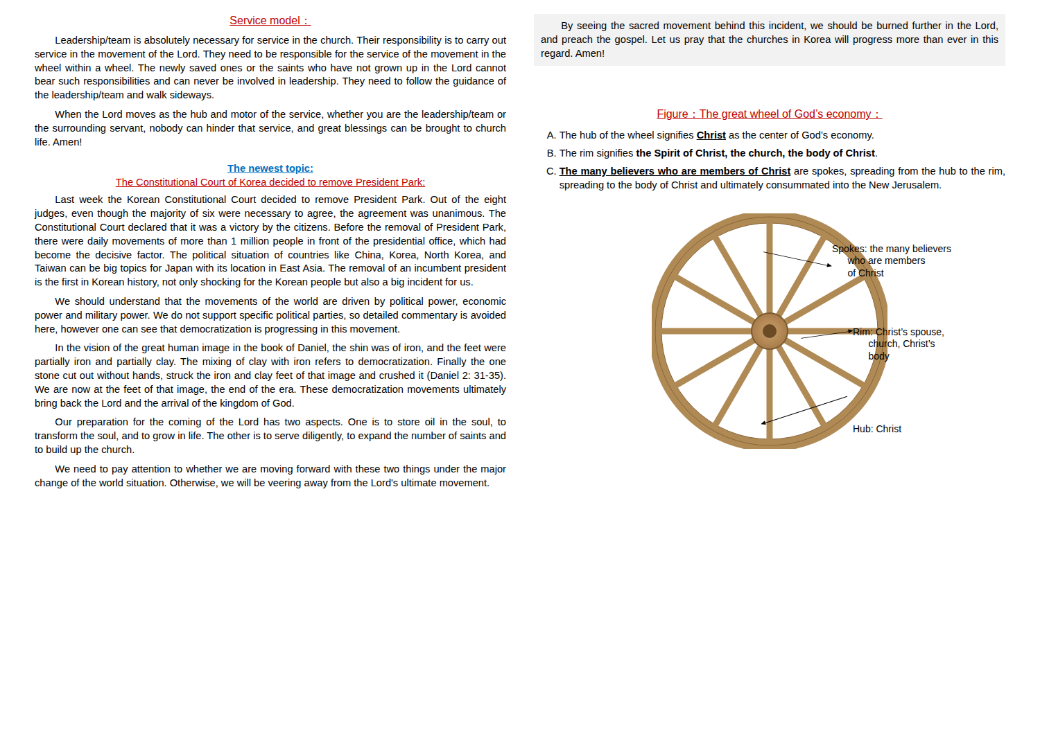Service model：
Leadership/team is absolutely necessary for service in the church. Their responsibility is to carry out service in the movement of the Lord. They need to be responsible for the service of the movement in the wheel within a wheel. The newly saved ones or the saints who have not grown up in the Lord cannot bear such responsibilities and can never be involved in leadership. They need to follow the guidance of the leadership/team and walk sideways.
When the Lord moves as the hub and motor of the service, whether you are the leadership/team or the surrounding servant, nobody can hinder that service, and great blessings can be brought to church life. Amen!
The newest topic:
The Constitutional Court of Korea decided to remove President Park:
Last week the Korean Constitutional Court decided to remove President Park. Out of the eight judges, even though the majority of six were necessary to agree, the agreement was unanimous. The Constitutional Court declared that it was a victory by the citizens. Before the removal of President Park, there were daily movements of more than 1 million people in front of the presidential office, which had become the decisive factor. The political situation of countries like China, Korea, North Korea, and Taiwan can be big topics for Japan with its location in East Asia. The removal of an incumbent president is the first in Korean history, not only shocking for the Korean people but also a big incident for us.
We should understand that the movements of the world are driven by political power, economic power and military power. We do not support specific political parties, so detailed commentary is avoided here, however one can see that democratization is progressing in this movement.
In the vision of the great human image in the book of Daniel, the shin was of iron, and the feet were partially iron and partially clay. The mixing of clay with iron refers to democratization. Finally the one stone cut out without hands, struck the iron and clay feet of that image and crushed it (Daniel 2: 31-35). We are now at the feet of that image, the end of the era. These democratization movements ultimately bring back the Lord and the arrival of the kingdom of God.
Our preparation for the coming of the Lord has two aspects. One is to store oil in the soul, to transform the soul, and to grow in life. The other is to serve diligently, to expand the number of saints and to build up the church.
We need to pay attention to whether we are moving forward with these two things under the major change of the world situation. Otherwise, we will be veering away from the Lord's ultimate movement.
By seeing the sacred movement behind this incident, we should be burned further in the Lord, and preach the gospel. Let us pray that the churches in Korea will progress more than ever in this regard. Amen!
Figure：The great wheel of God’s economy：
The hub of the wheel signifies Christ as the center of God’s economy.
The rim signifies the Spirit of Christ, the church, the body of Christ.
The many believers who are members of Christ are spokes, spreading from the hub to the rim, spreading to the body of Christ and ultimately consummated into the New Jerusalem.
Spokes: the many believerswho are members of Christ
Rim: Christ’s spouse,church, Christ’s body
Hub: Christ